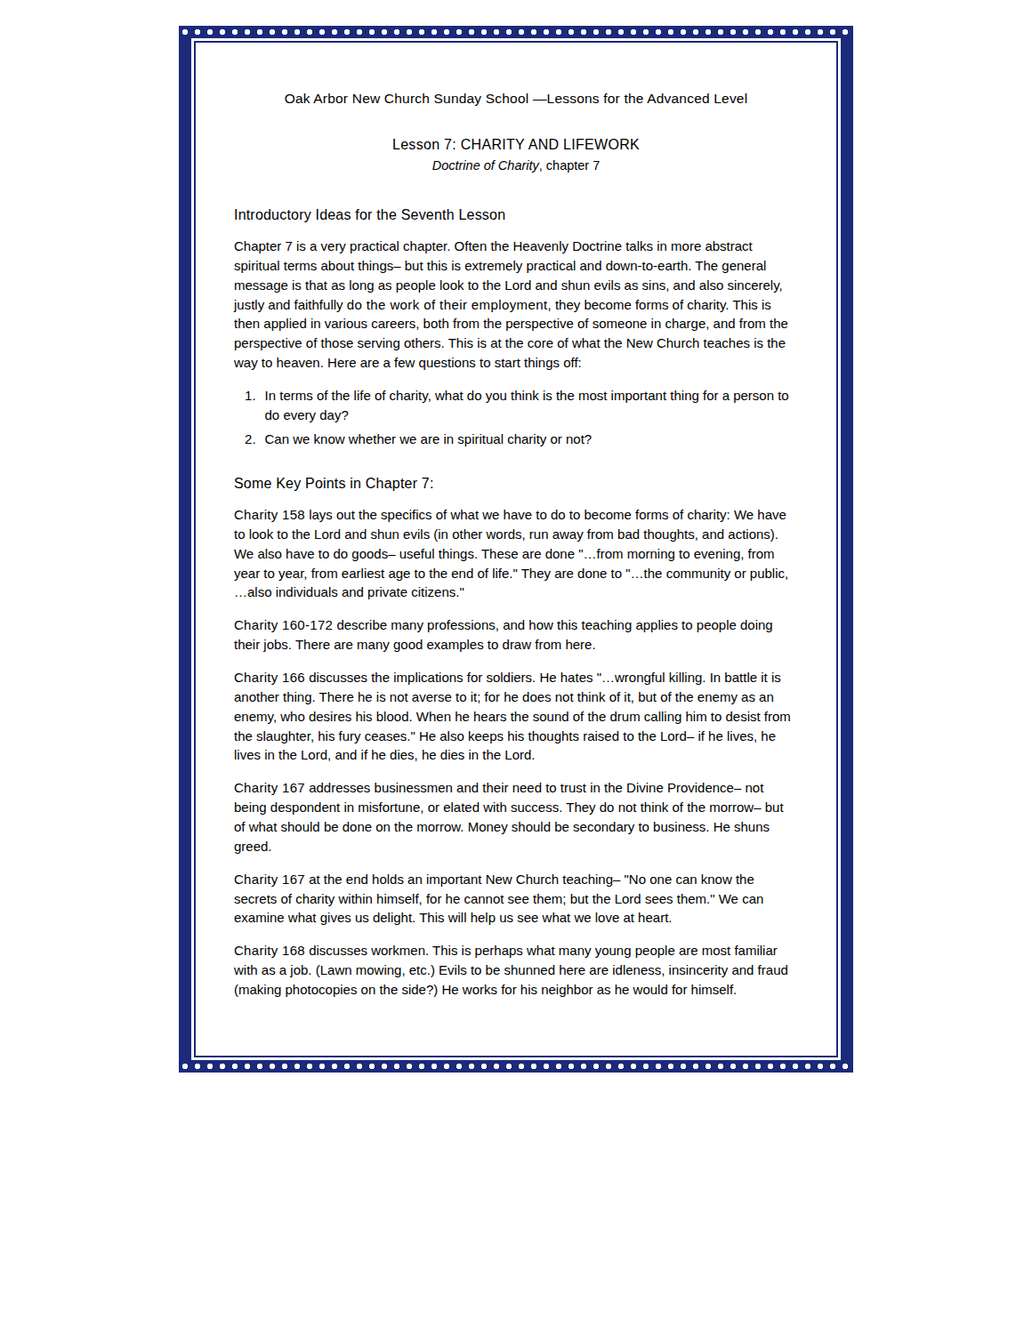Oak Arbor New Church Sunday School —Lessons for the Advanced Level
Lesson 7: CHARITY AND LIFEWORK
Doctrine of Charity, chapter 7
Introductory Ideas for the Seventh Lesson
Chapter 7 is a very practical chapter. Often the Heavenly Doctrine talks in more abstract spiritual terms about things– but this is extremely practical and down-to-earth. The general message is that as long as people look to the Lord and shun evils as sins, and also sincerely, justly and faithfully do the work of their employment, they become forms of charity. This is then applied in various careers, both from the perspective of someone in charge, and from the perspective of those serving others. This is at the core of what the New Church teaches is the way to heaven. Here are a few questions to start things off:
In terms of the life of charity, what do you think is the most important thing for a person to do every day?
Can we know whether we are in spiritual charity or not?
Some Key Points in Chapter 7:
Charity 158 lays out the specifics of what we have to do to become forms of charity: We have to look to the Lord and shun evils (in other words, run away from bad thoughts, and actions). We also have to do goods– useful things. These are done "…from morning to evening, from year to year, from earliest age to the end of life." They are done to "…the community or public, …also individuals and private citizens."
Charity 160-172 describe many professions, and how this teaching applies to people doing their jobs. There are many good examples to draw from here.
Charity 166 discusses the implications for soldiers. He hates "…wrongful killing. In battle it is another thing. There he is not averse to it; for he does not think of it, but of the enemy as an enemy, who desires his blood. When he hears the sound of the drum calling him to desist from the slaughter, his fury ceases." He also keeps his thoughts raised to the Lord– if he lives, he lives in the Lord, and if he dies, he dies in the Lord.
Charity 167 addresses businessmen and their need to trust in the Divine Providence– not being despondent in misfortune, or elated with success. They do not think of the morrow– but of what should be done on the morrow. Money should be secondary to business. He shuns greed.
Charity 167 at the end holds an important New Church teaching– "No one can know the secrets of charity within himself, for he cannot see them; but the Lord sees them." We can examine what gives us delight. This will help us see what we love at heart.
Charity 168 discusses workmen. This is perhaps what many young people are most familiar with as a job. (Lawn mowing, etc.) Evils to be shunned here are idleness, insincerity and fraud (making photocopies on the side?) He works for his neighbor as he would for himself.